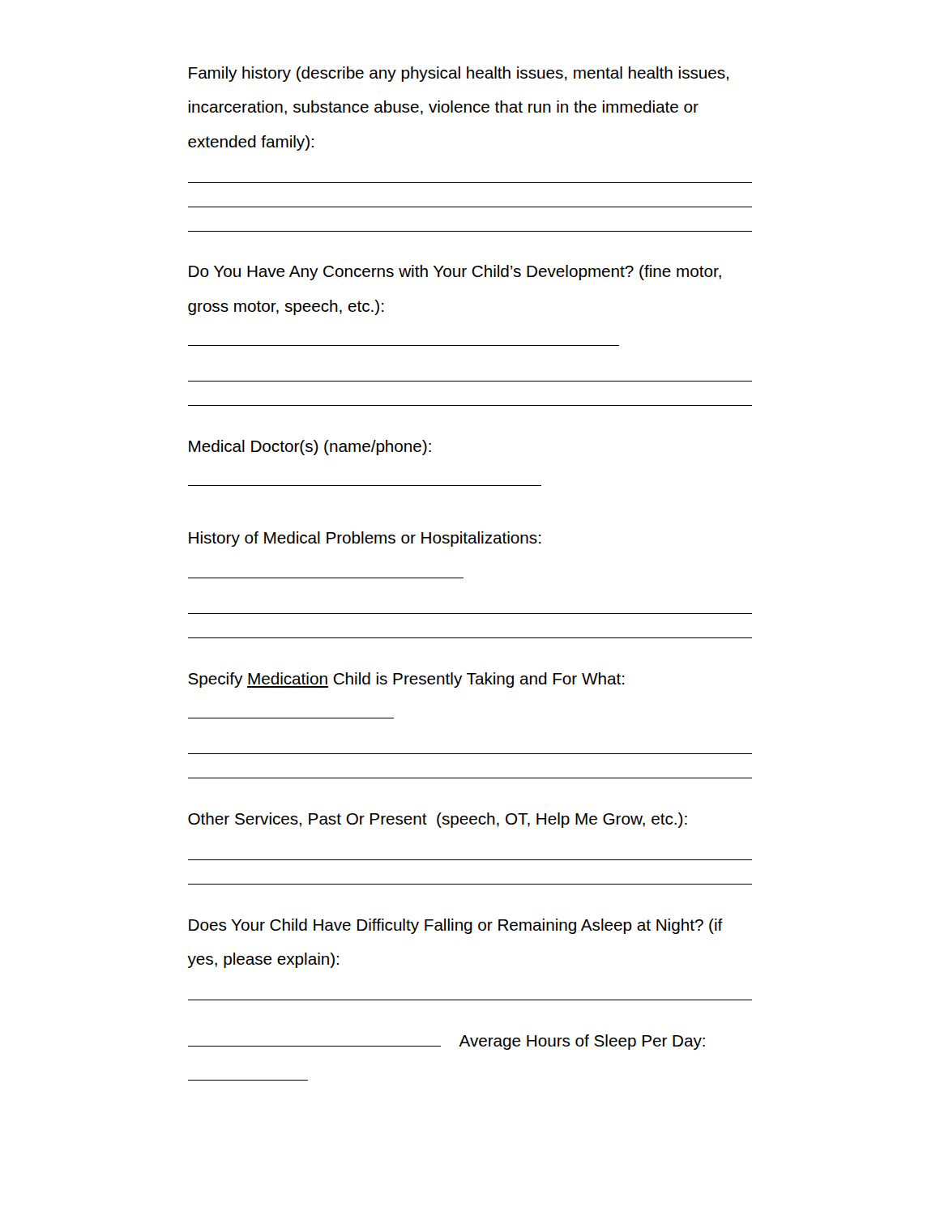Family history (describe any physical health issues, mental health issues, incarceration, substance abuse, violence that run in the immediate or extended family):
Do You Have Any Concerns with Your Child’s Development? (fine motor, gross motor, speech, etc.):
Medical Doctor(s) (name/phone):
History of Medical Problems or Hospitalizations:
Specify Medication Child is Presently Taking and For What:
Other Services, Past Or Present (speech, OT, Help Me Grow, etc.):
Does Your Child Have Difficulty Falling or Remaining Asleep at Night? (if yes, please explain):
Average Hours of Sleep Per Day: